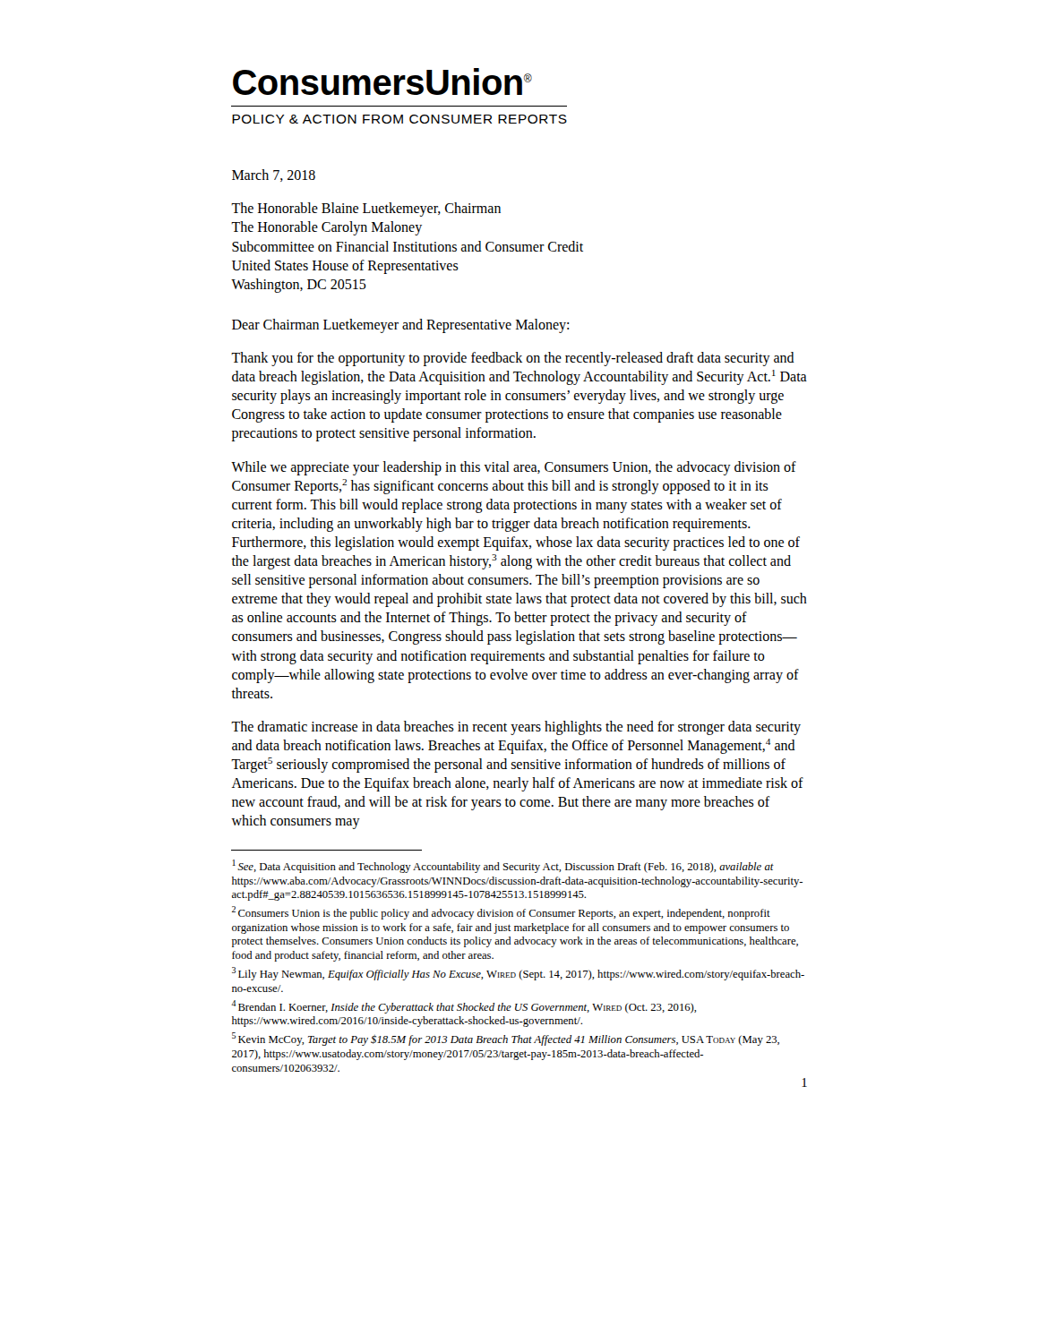ConsumersUnion®
POLICY & ACTION FROM CONSUMER REPORTS
March 7, 2018
The Honorable Blaine Luetkemeyer, Chairman
The Honorable Carolyn Maloney
Subcommittee on Financial Institutions and Consumer Credit
United States House of Representatives
Washington, DC 20515
Dear Chairman Luetkemeyer and Representative Maloney:
Thank you for the opportunity to provide feedback on the recently-released draft data security and data breach legislation, the Data Acquisition and Technology Accountability and Security Act.1 Data security plays an increasingly important role in consumers’ everyday lives, and we strongly urge Congress to take action to update consumer protections to ensure that companies use reasonable precautions to protect sensitive personal information.
While we appreciate your leadership in this vital area, Consumers Union, the advocacy division of Consumer Reports,2 has significant concerns about this bill and is strongly opposed to it in its current form. This bill would replace strong data protections in many states with a weaker set of criteria, including an unworkably high bar to trigger data breach notification requirements. Furthermore, this legislation would exempt Equifax, whose lax data security practices led to one of the largest data breaches in American history,3 along with the other credit bureaus that collect and sell sensitive personal information about consumers. The bill’s preemption provisions are so extreme that they would repeal and prohibit state laws that protect data not covered by this bill, such as online accounts and the Internet of Things. To better protect the privacy and security of consumers and businesses, Congress should pass legislation that sets strong baseline protections—with strong data security and notification requirements and substantial penalties for failure to comply—while allowing state protections to evolve over time to address an ever-changing array of threats.
The dramatic increase in data breaches in recent years highlights the need for stronger data security and data breach notification laws. Breaches at Equifax, the Office of Personnel Management,4 and Target5 seriously compromised the personal and sensitive information of hundreds of millions of Americans. Due to the Equifax breach alone, nearly half of Americans are now at immediate risk of new account fraud, and will be at risk for years to come. But there are many more breaches of which consumers may
1 See, Data Acquisition and Technology Accountability and Security Act, Discussion Draft (Feb. 16, 2018), available at https://www.aba.com/Advocacy/Grassroots/WINNDocs/discussion-draft-data-acquisition-technology-accountability-security-act.pdf#_ga=2.88240539.1015636536.1518999145-1078425513.1518999145.
2 Consumers Union is the public policy and advocacy division of Consumer Reports, an expert, independent, nonprofit organization whose mission is to work for a safe, fair and just marketplace for all consumers and to empower consumers to protect themselves. Consumers Union conducts its policy and advocacy work in the areas of telecommunications, healthcare, food and product safety, financial reform, and other areas.
3 Lily Hay Newman, Equifax Officially Has No Excuse, Wired (Sept. 14, 2017), https://www.wired.com/story/equifax-breach-no-excuse/.
4 Brendan I. Koerner, Inside the Cyberattack that Shocked the US Government, Wired (Oct. 23, 2016), https://www.wired.com/2016/10/inside-cyberattack-shocked-us-government/.
5 Kevin McCoy, Target to Pay $18.5M for 2013 Data Breach That Affected 41 Million Consumers, USA Today (May 23, 2017), https://www.usatoday.com/story/money/2017/05/23/target-pay-185m-2013-data-breach-affected-consumers/102063932/.
1